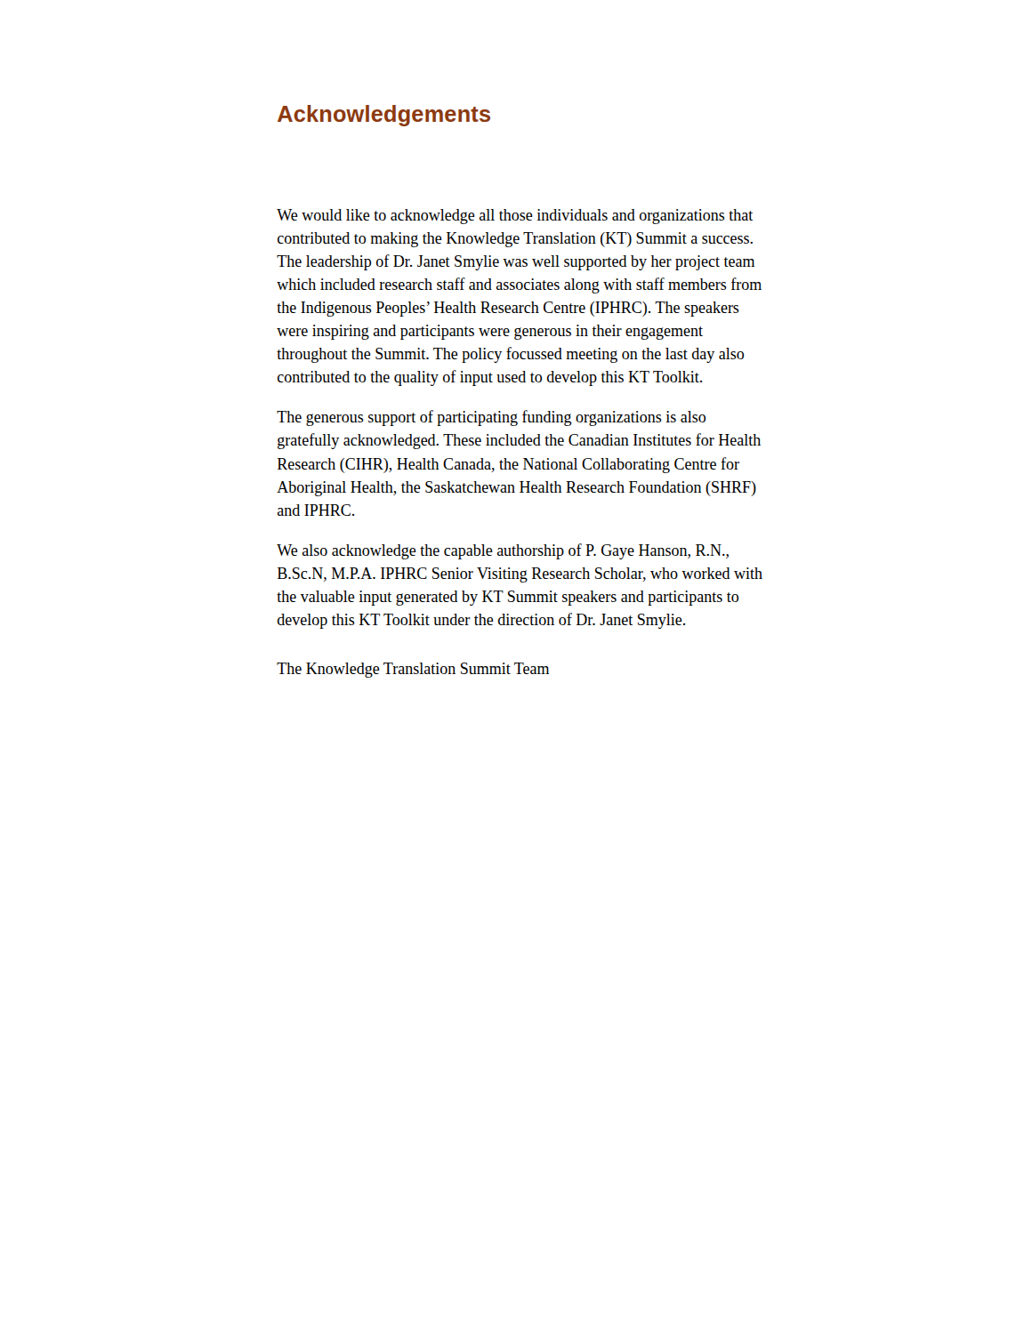Acknowledgements
We would like to acknowledge all those individuals and organizations that contributed to making the Knowledge Translation (KT) Summit a success. The leadership of Dr. Janet Smylie was well supported by her project team which included research staff and associates along with staff members from the Indigenous Peoples’ Health Research Centre (IPHRC). The speakers were inspiring and participants were generous in their engagement throughout the Summit. The policy focussed meeting on the last day also contributed to the quality of input used to develop this KT Toolkit.
The generous support of participating funding organizations is also gratefully acknowledged. These included the Canadian Institutes for Health Research (CIHR), Health Canada, the National Collaborating Centre for Aboriginal Health, the Saskatchewan Health Research Foundation (SHRF) and IPHRC.
We also acknowledge the capable authorship of P. Gaye Hanson, R.N., B.Sc.N, M.P.A. IPHRC Senior Visiting Research Scholar, who worked with the valuable input generated by KT Summit speakers and participants to develop this KT Toolkit under the direction of Dr. Janet Smylie.
The Knowledge Translation Summit Team